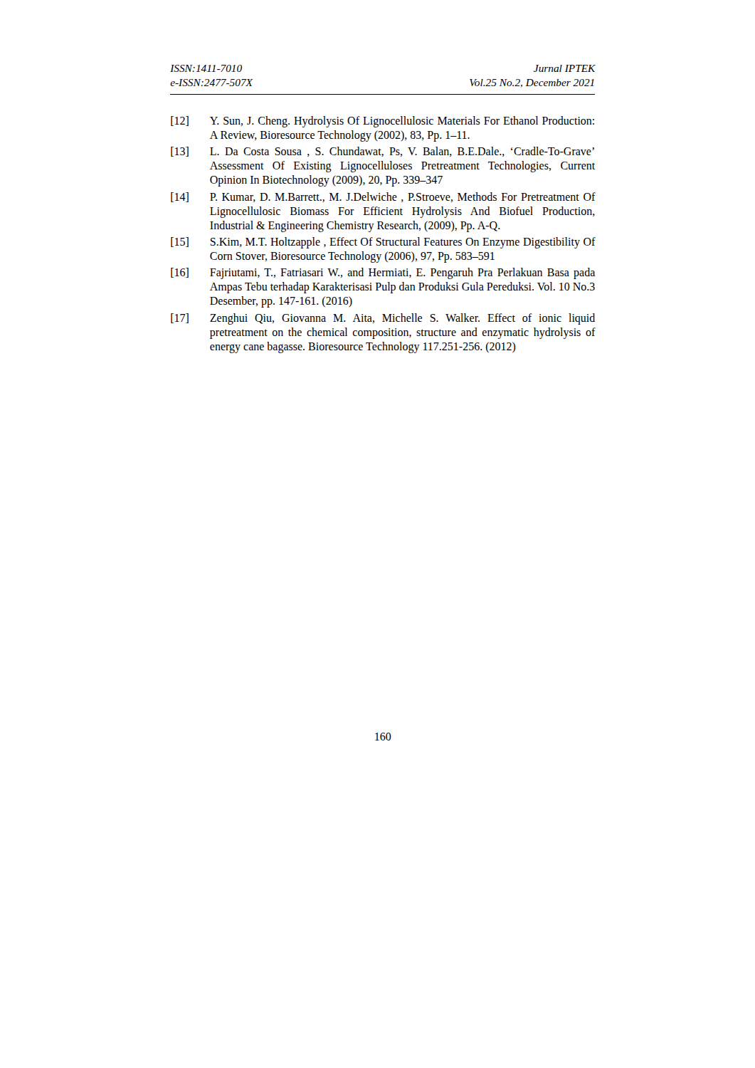ISSN:1411-7010
e-ISSN:2477-507X
Jurnal IPTEK
Vol.25 No.2, December 2021
[12] Y. Sun, J. Cheng. Hydrolysis Of Lignocellulosic Materials For Ethanol Production: A Review, Bioresource Technology (2002), 83, Pp. 1–11.
[13] L. Da Costa Sousa , S. Chundawat, Ps, V. Balan, B.E.Dale., ‘Cradle-To-Grave’ Assessment Of Existing Lignocelluloses Pretreatment Technologies, Current Opinion In Biotechnology (2009), 20, Pp. 339–347
[14] P. Kumar, D. M.Barrett., M. J.Delwiche , P.Stroeve, Methods For Pretreatment Of Lignocellulosic Biomass For Efficient Hydrolysis And Biofuel Production, Industrial & Engineering Chemistry Research, (2009), Pp. A-Q.
[15] S.Kim, M.T. Holtzapple , Effect Of Structural Features On Enzyme Digestibility Of Corn Stover, Bioresource Technology (2006), 97, Pp. 583–591
[16] Fajriutami, T., Fatriasari W., and Hermiati, E. Pengaruh Pra Perlakuan Basa pada Ampas Tebu terhadap Karakterisasi Pulp dan Produksi Gula Pereduksi. Vol. 10 No.3 Desember, pp. 147-161. (2016)
[17] Zenghui Qiu, Giovanna M. Aita, Michelle S. Walker. Effect of ionic liquid pretreatment on the chemical composition, structure and enzymatic hydrolysis of energy cane bagasse. Bioresource Technology 117.251-256. (2012)
160